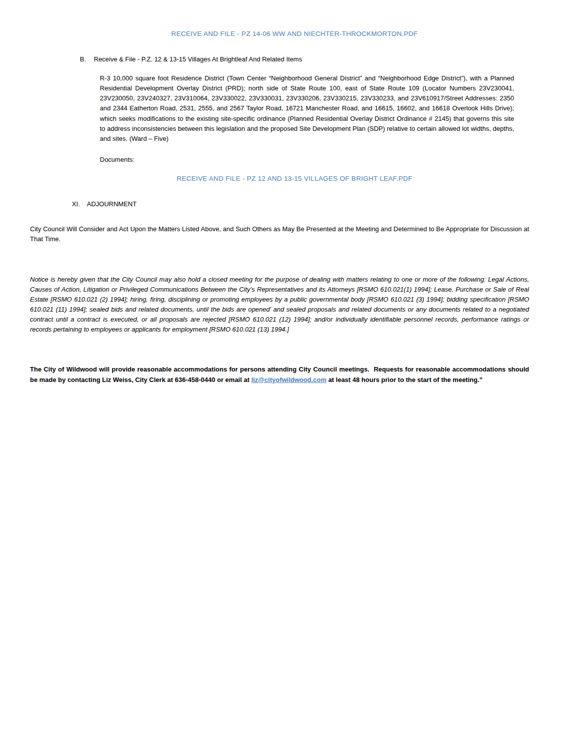RECEIVE AND FILE - PZ 14-06 WW AND NIECHTER-THROCKMORTON.PDF
B. Receive & File - P.Z. 12 & 13-15 Villages At Brightleaf And Related Items
R-3 10,000 square foot Residence District (Town Center “Neighborhood General District” and “Neighborhood Edge District”), with a Planned Residential Development Overlay District (PRD); north side of State Route 100, east of State Route 109 (Locator Numbers 23V230041, 23V230050, 23V240327, 23V310064, 23V330022, 23V330031, 23V330206, 23V330215, 23V330233, and 23V610917/Street Addresses: 2350 and 2344 Eatherton Road, 2531, 2555, and 2567 Taylor Road, 16721 Manchester Road, and 16615, 16602, and 16618 Overlook Hills Drive); which seeks modifications to the existing site-specific ordinance (Planned Residential Overlay District Ordinance # 2145) that governs this site to address inconsistencies between this legislation and the proposed Site Development Plan (SDP) relative to certain allowed lot widths, depths, and sites. (Ward – Five)
Documents:
RECEIVE AND FILE - PZ 12 AND 13-15 VILLAGES OF BRIGHT LEAF.PDF
XI. ADJOURNMENT
City Council Will Consider and Act Upon the Matters Listed Above, and Such Others as May Be Presented at the Meeting and Determined to Be Appropriate for Discussion at That Time.
Notice is hereby given that the City Council may also hold a closed meeting for the purpose of dealing with matters relating to one or more of the following: Legal Actions, Causes of Action, Litigation or Privileged Communications Between the City’s Representatives and its Attorneys [RSMO 610.021(1) 1994]; Lease, Purchase or Sale of Real Estate [RSMO 610.021 (2) 1994]; hiring, firing, disciplining or promoting employees by a public governmental body [RSMO 610.021 (3) 1994]; bidding specification [RSMO 610.021 (11) 1994]; sealed bids and related documents, until the bids are opened’ and sealed proposals and related documents or any documents related to a negotiated contract until a contract is executed, or all proposals are rejected [RSMO 610.021 (12) 1994]; and/or individually identifiable personnel records, performance ratings or records pertaining to employees or applicants for employment [RSMO 610.021 (13) 1994.]
The City of Wildwood will provide reasonable accommodations for persons attending City Council meetings. Requests for reasonable accommodations should be made by contacting Liz Weiss, City Clerk at 636-458-0440 or email at liz@cityofwildwood.com at least 48 hours prior to the start of the meeting.”